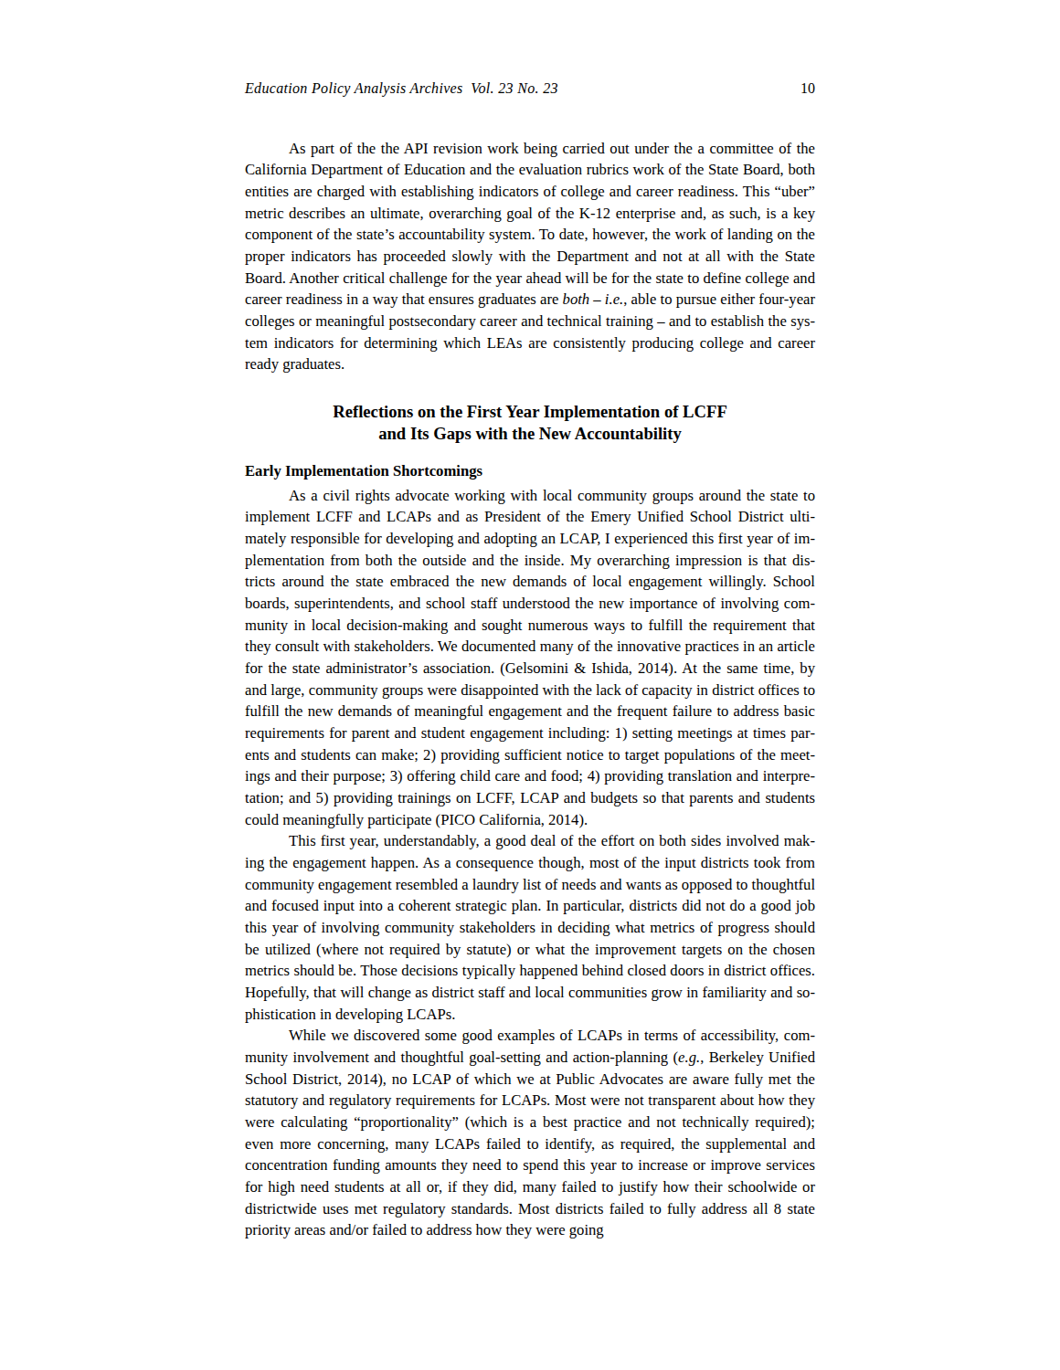Education Policy Analysis Archives Vol. 23 No. 23 10
As part of the the API revision work being carried out under the a committee of the California Department of Education and the evaluation rubrics work of the State Board, both entities are charged with establishing indicators of college and career readiness. This “uber” metric describes an ultimate, overarching goal of the K-12 enterprise and, as such, is a key component of the state’s accountability system. To date, however, the work of landing on the proper indicators has proceeded slowly with the Department and not at all with the State Board. Another critical challenge for the year ahead will be for the state to define college and career readiness in a way that ensures graduates are both – i.e., able to pursue either four-year colleges or meaningful postsecondary career and technical training – and to establish the system indicators for determining which LEAs are consistently producing college and career ready graduates.
Reflections on the First Year Implementation of LCFF
and Its Gaps with the New Accountability
Early Implementation Shortcomings
As a civil rights advocate working with local community groups around the state to implement LCFF and LCAPs and as President of the Emery Unified School District ultimately responsible for developing and adopting an LCAP, I experienced this first year of implementation from both the outside and the inside. My overarching impression is that districts around the state embraced the new demands of local engagement willingly. School boards, superintendents, and school staff understood the new importance of involving community in local decision-making and sought numerous ways to fulfill the requirement that they consult with stakeholders. We documented many of the innovative practices in an article for the state administrator’s association. (Gelsomini & Ishida, 2014). At the same time, by and large, community groups were disappointed with the lack of capacity in district offices to fulfill the new demands of meaningful engagement and the frequent failure to address basic requirements for parent and student engagement including: 1) setting meetings at times parents and students can make; 2) providing sufficient notice to target populations of the meetings and their purpose; 3) offering child care and food; 4) providing translation and interpretation; and 5) providing trainings on LCFF, LCAP and budgets so that parents and students could meaningfully participate (PICO California, 2014).
This first year, understandably, a good deal of the effort on both sides involved making the engagement happen. As a consequence though, most of the input districts took from community engagement resembled a laundry list of needs and wants as opposed to thoughtful and focused input into a coherent strategic plan. In particular, districts did not do a good job this year of involving community stakeholders in deciding what metrics of progress should be utilized (where not required by statute) or what the improvement targets on the chosen metrics should be. Those decisions typically happened behind closed doors in district offices. Hopefully, that will change as district staff and local communities grow in familiarity and sophistication in developing LCAPs.
While we discovered some good examples of LCAPs in terms of accessibility, community involvement and thoughtful goal-setting and action-planning (e.g., Berkeley Unified School District, 2014), no LCAP of which we at Public Advocates are aware fully met the statutory and regulatory requirements for LCAPs. Most were not transparent about how they were calculating “proportionality” (which is a best practice and not technically required); even more concerning, many LCAPs failed to identify, as required, the supplemental and concentration funding amounts they need to spend this year to increase or improve services for high need students at all or, if they did, many failed to justify how their schoolwide or districtwide uses met regulatory standards. Most districts failed to fully address all 8 state priority areas and/or failed to address how they were going